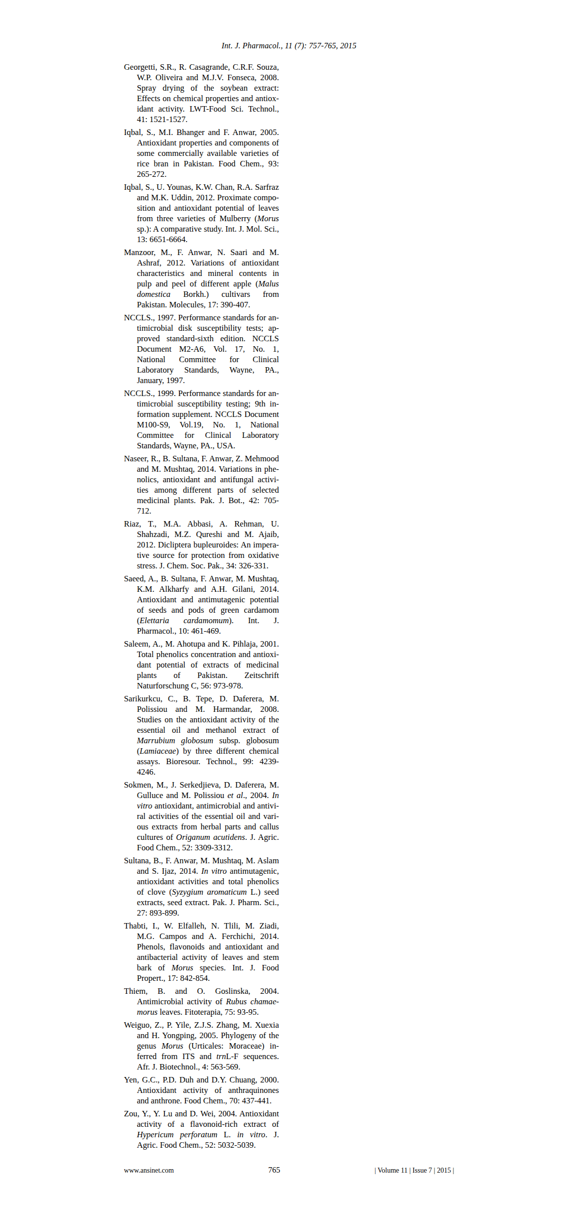Int. J. Pharmacol., 11 (7): 757-765, 2015
Georgetti, S.R., R. Casagrande, C.R.F. Souza, W.P. Oliveira and M.J.V. Fonseca, 2008. Spray drying of the soybean extract: Effects on chemical properties and antioxidant activity. LWT-Food Sci. Technol., 41: 1521-1527.
Iqbal, S., M.I. Bhanger and F. Anwar, 2005. Antioxidant properties and components of some commercially available varieties of rice bran in Pakistan. Food Chem., 93: 265-272.
Iqbal, S., U. Younas, K.W. Chan, R.A. Sarfraz and M.K. Uddin, 2012. Proximate composition and antioxidant potential of leaves from three varieties of Mulberry (Morus sp.): A comparative study. Int. J. Mol. Sci., 13: 6651-6664.
Manzoor, M., F. Anwar, N. Saari and M. Ashraf, 2012. Variations of antioxidant characteristics and mineral contents in pulp and peel of different apple (Malus domestica Borkh.) cultivars from Pakistan. Molecules, 17: 390-407.
NCCLS., 1997. Performance standards for antimicrobial disk susceptibility tests; approved standard-sixth edition. NCCLS Document M2-A6, Vol. 17, No. 1, National Committee for Clinical Laboratory Standards, Wayne, PA., January, 1997.
NCCLS., 1999. Performance standards for antimicrobial susceptibility testing; 9th information supplement. NCCLS Document M100-S9, Vol.19, No. 1, National Committee for Clinical Laboratory Standards, Wayne, PA., USA.
Naseer, R., B. Sultana, F. Anwar, Z. Mehmood and M. Mushtaq, 2014. Variations in phenolics, antioxidant and antifungal activities among different parts of selected medicinal plants. Pak. J. Bot., 42: 705-712.
Riaz, T., M.A. Abbasi, A. Rehman, U. Shahzadi, M.Z. Qureshi and M. Ajaib, 2012. Dicliptera bupleuroides: An imperative source for protection from oxidative stress. J. Chem. Soc. Pak., 34: 326-331.
Saeed, A., B. Sultana, F. Anwar, M. Mushtaq, K.M. Alkharfy and A.H. Gilani, 2014. Antioxidant and antimutagenic potential of seeds and pods of green cardamom (Elettaria cardamomum). Int. J. Pharmacol., 10: 461-469.
Saleem, A., M. Ahotupa and K. Pihlaja, 2001. Total phenolics concentration and antioxidant potential of extracts of medicinal plants of Pakistan. Zeitschrift Naturforschung C, 56: 973-978.
Sarikurkcu, C., B. Tepe, D. Daferera, M. Polissiou and M. Harmandar, 2008. Studies on the antioxidant activity of the essential oil and methanol extract of Marrubium globosum subsp. globosum (Lamiaceae) by three different chemical assays. Bioresour. Technol., 99: 4239-4246.
Sokmen, M., J. Serkedjieva, D. Daferera, M. Gulluce and M. Polissiou et al., 2004. In vitro antioxidant, antimicrobial and antiviral activities of the essential oil and various extracts from herbal parts and callus cultures of Origanum acutidens. J. Agric. Food Chem., 52: 3309-3312.
Sultana, B., F. Anwar, M. Mushtaq, M. Aslam and S. Ijaz, 2014. In vitro antimutagenic, antioxidant activities and total phenolics of clove (Syzygium aromaticum L.) seed extracts, seed extract. Pak. J. Pharm. Sci., 27: 893-899.
Thabti, I., W. Elfalleh, N. Tlili, M. Ziadi, M.G. Campos and A. Ferchichi, 2014. Phenols, flavonoids and antioxidant and antibacterial activity of leaves and stem bark of Morus species. Int. J. Food Propert., 17: 842-854.
Thiem, B. and O. Goslinska, 2004. Antimicrobial activity of Rubus chamaemorus leaves. Fitoterapia, 75: 93-95.
Weiguo, Z., P. Yile, Z.J.S. Zhang, M. Xuexia and H. Yongping, 2005. Phylogeny of the genus Morus (Urticales: Moraceae) inferred from ITS and trn L-F sequences. Afr. J. Biotechnol., 4: 563-569.
Yen, G.C., P.D. Duh and D.Y. Chuang, 2000. Antioxidant activity of anthraquinones and anthrone. Food Chem., 70: 437-441.
Zou, Y., Y. Lu and D. Wei, 2004. Antioxidant activity of a flavonoid-rich extract of Hypericum perforatum L. in vitro. J. Agric. Food Chem., 52: 5032-5039.
www.ansinet.com
765
| Volume 11 | Issue 7 | 2015 |